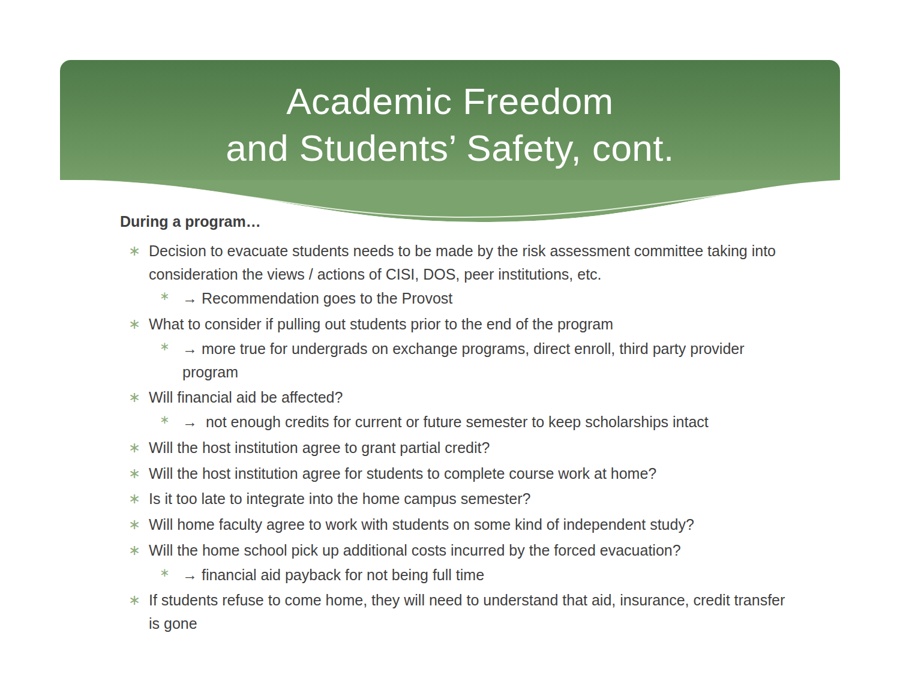Academic Freedom
and Students’ Safety, cont.
During a program…
Decision to evacuate students needs to be made by the risk assessment committee taking into consideration the views / actions of CISI, DOS, peer institutions, etc.
→ Recommendation goes to the Provost
What to consider if pulling out students prior to the end of the program
→ more true for undergrads on exchange programs, direct enroll, third party provider program
Will financial aid be affected?
→ not enough credits for current or future semester to keep scholarships intact
Will the host institution agree to grant partial credit?
Will the host institution agree for students to complete course work at home?
Is it too late to integrate into the home campus semester?
Will home faculty agree to work with students on some kind of independent study?
Will the home school pick up additional costs incurred by the forced evacuation?
→ financial aid payback for not being full time
If students refuse to come home, they will need to understand that aid, insurance, credit transfer is gone